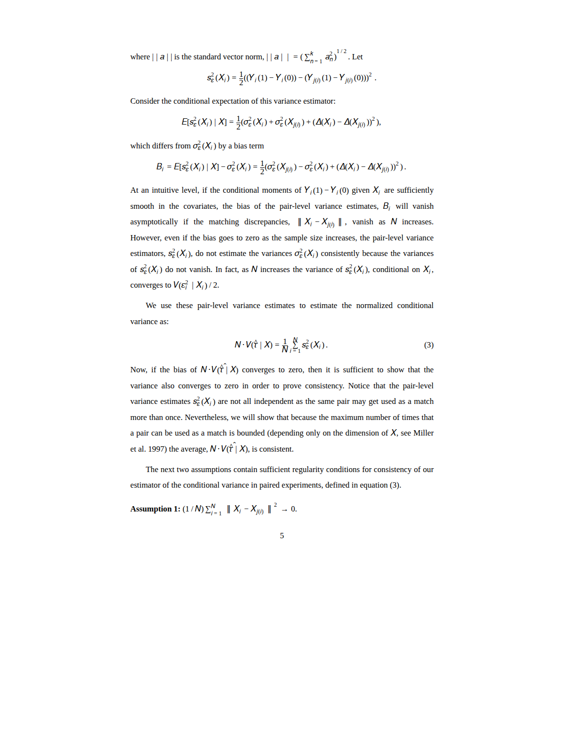where ||a|| is the standard vector norm, ||a||=(∑n=1kan2)1/2. Let
sε2 (Xi) = 12 ( (Yi(1)−Yi(0)) − (Yj(i)(1)−Yj(i)(0)) ) 2 .
Consider the conditional expectation of this variance estimator:
E [ sε2(Xi) | X ] = 12 ( σε2(Xi) + σε2(Xj(i)) + (Δ(Xi)−Δ(Xj(i))) 2 ) ,
which differs from σε2(Xi) by a bias term
Bi = E [ sε2(Xi) | X ] − σε2(Xi) = 12 ( σε2(Xj(i)) − σε2(Xi) + (Δ(Xi)−Δ(Xj(i))) 2 ) .
At an intuitive level, if the conditional moments of Yi(1)−Yi(0) given Xi are sufficiently smooth in the covariates, the bias of the pair-level variance estimates, Bi will vanish asymptotically if the matching discrepancies, ∥Xi−Xj(i)∥, vanish as N increases. However, even if the bias goes to zero as the sample size increases, the pair-level variance estimators, sε2(Xi), do not estimate the variances σε2(Xi) consistently because the variances of sε2(Xi) do not vanish. In fact, as N increases the variance of sε2(Xi), conditional on Xi, converges to V(εi2|Xi)/2.
We use these pair-level variance estimates to estimate the normalized conditional variance as:
N ⋅ V(τ^|X) ̂ = 1N ∑i=1N sε2(Xi) .
(3)
Now, if the bias of N⋅V(τ^|X)̂ converges to zero, then it is sufficient to show that the variance also converges to zero in order to prove consistency. Notice that the pair-level variance estimates sε2(Xi) are not all independent as the same pair may get used as a match more than once. Nevertheless, we will show that because the maximum number of times that a pair can be used as a match is bounded (depending only on the dimension of X, see Miller et al. 1997) the average, N⋅V(τ^|X)̂, is consistent.
The next two assumptions contain sufficient regularity conditions for consistency of our estimator of the conditional variance in paired experiments, defined in equation (3).
Assumption 1: (1/N)∑i=1N∥Xi−Xj(i)∥2→0.
5